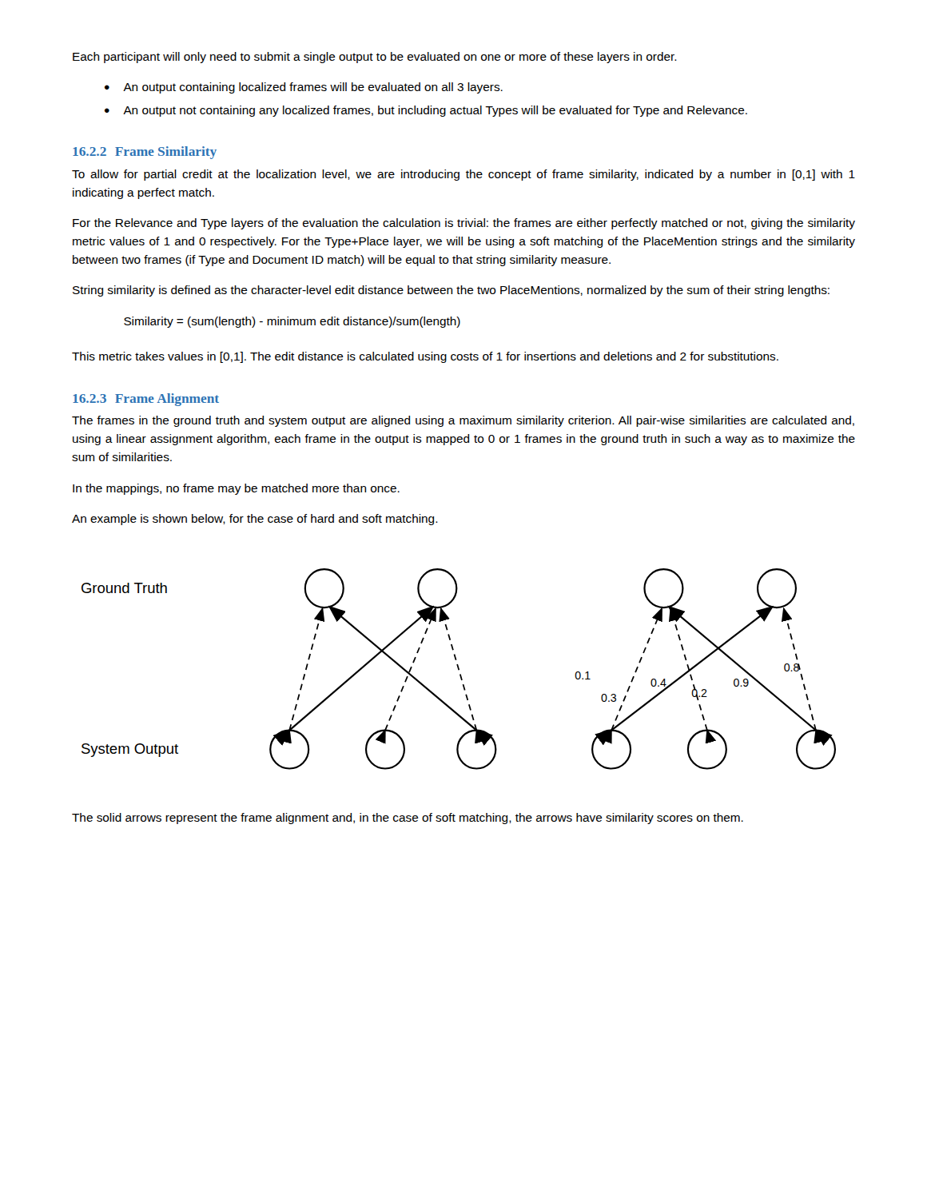Each participant will only need to submit a single output to be evaluated on one or more of these layers in order.
An output containing localized frames will be evaluated on all 3 layers.
An output not containing any localized frames, but including actual Types will be evaluated for Type and Relevance.
16.2.2 Frame Similarity
To allow for partial credit at the localization level, we are introducing the concept of frame similarity, indicated by a number in [0,1] with 1 indicating a perfect match.
For the Relevance and Type layers of the evaluation the calculation is trivial: the frames are either perfectly matched or not, giving the similarity metric values of 1 and 0 respectively. For the Type+Place layer, we will be using a soft matching of the PlaceMention strings and the similarity between two frames (if Type and Document ID match) will be equal to that string similarity measure.
String similarity is defined as the character-level edit distance between the two PlaceMentions, normalized by the sum of their string lengths:
Similarity = (sum(length) - minimum edit distance)/sum(length)
This metric takes values in [0,1]. The edit distance is calculated using costs of 1 for insertions and deletions and 2 for substitutions.
16.2.3 Frame Alignment
The frames in the ground truth and system output are aligned using a maximum similarity criterion. All pair-wise similarities are calculated and, using a linear assignment algorithm, each frame in the output is mapped to 0 or 1 frames in the ground truth in such a way as to maximize the sum of similarities.
In the mappings, no frame may be matched more than once.
An example is shown below, for the case of hard and soft matching.
Ground Truth System Output 0.1 0.3 0.4 0.2 0.9 0.8
The solid arrows represent the frame alignment and, in the case of soft matching, the arrows have similarity scores on them.